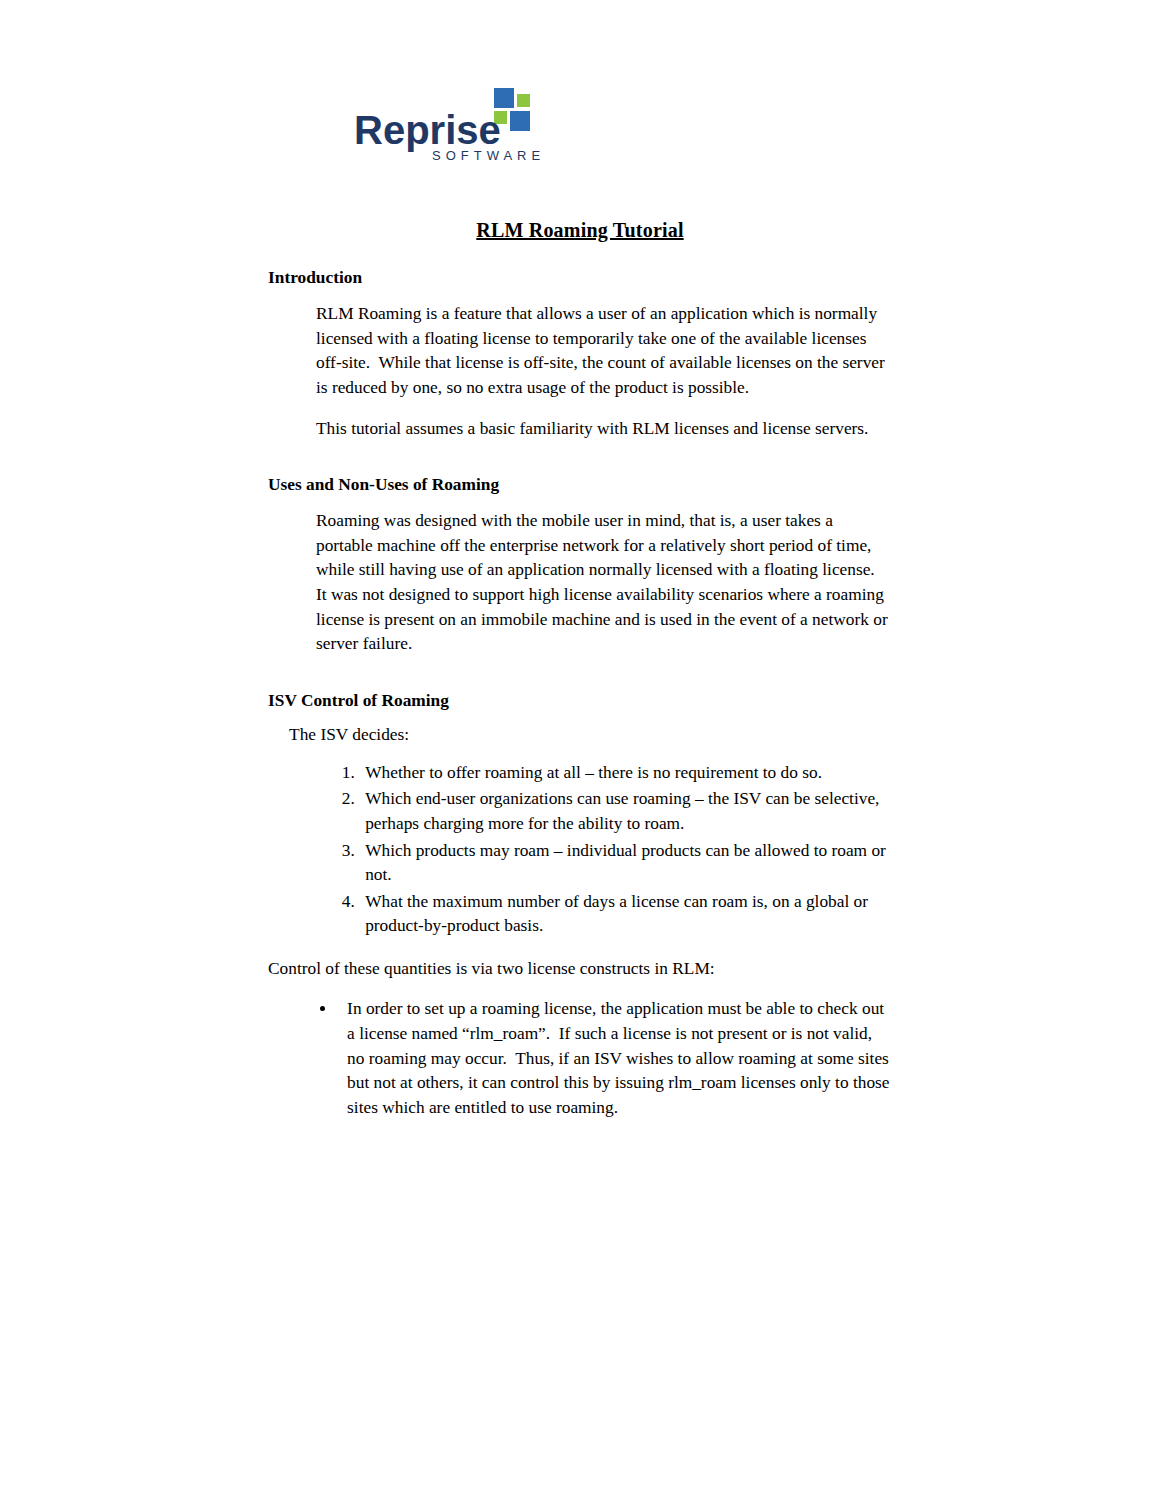Reprise SOFTWARE
RLM Roaming Tutorial
Introduction
RLM Roaming is a feature that allows a user of an application which is normally licensed with a floating license to temporarily take one of the available licenses off-site. While that license is off-site, the count of available licenses on the server is reduced by one, so no extra usage of the product is possible.
This tutorial assumes a basic familiarity with RLM licenses and license servers.
Uses and Non-Uses of Roaming
Roaming was designed with the mobile user in mind, that is, a user takes a portable machine off the enterprise network for a relatively short period of time, while still having use of an application normally licensed with a floating license. It was not designed to support high license availability scenarios where a roaming license is present on an immobile machine and is used in the event of a network or server failure.
ISV Control of Roaming
The ISV decides:
Whether to offer roaming at all – there is no requirement to do so.
Which end-user organizations can use roaming – the ISV can be selective, perhaps charging more for the ability to roam.
Which products may roam – individual products can be allowed to roam or not.
What the maximum number of days a license can roam is, on a global or product-by-product basis.
Control of these quantities is via two license constructs in RLM:
In order to set up a roaming license, the application must be able to check out a license named “rlm_roam”. If such a license is not present or is not valid, no roaming may occur. Thus, if an ISV wishes to allow roaming at some sites but not at others, it can control this by issuing rlm_roam licenses only to those sites which are entitled to use roaming.